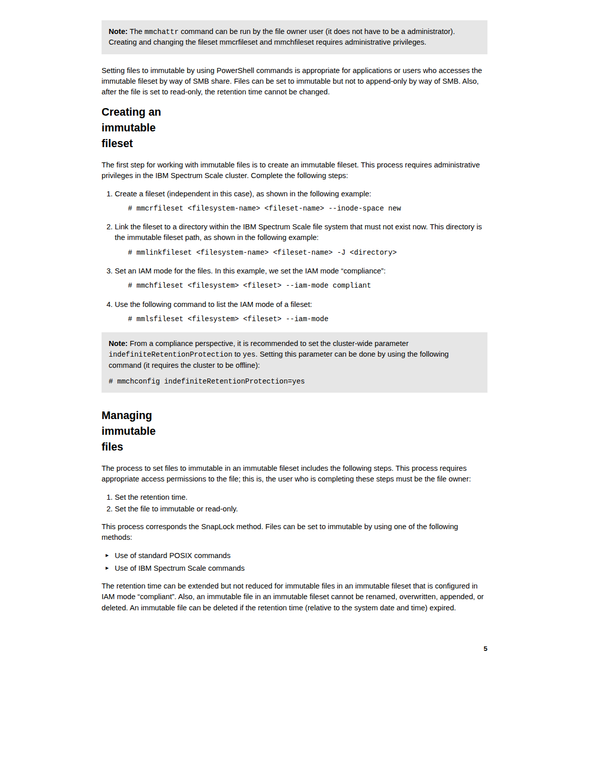Note: The mmchattr command can be run by the file owner user (it does not have to be a administrator). Creating and changing the fileset mmcrfileset and mmchfileset requires administrative privileges.
Setting files to immutable by using PowerShell commands is appropriate for applications or users who accesses the immutable fileset by way of SMB share. Files can be set to immutable but not to append-only by way of SMB. Also, after the file is set to read-only, the retention time cannot be changed.
Creating an immutable fileset
The first step for working with immutable files is to create an immutable fileset. This process requires administrative privileges in the IBM Spectrum Scale cluster. Complete the following steps:
Create a fileset (independent in this case), as shown in the following example:
# mmcrfileset <filesystem-name> <fileset-name> --inode-space new
Link the fileset to a directory within the IBM Spectrum Scale file system that must not exist now. This directory is the immutable fileset path, as shown in the following example:
# mmlinkfileset <filesystem-name> <fileset-name> -J <directory>
Set an IAM mode for the files. In this example, we set the IAM mode “compliance”:
# mmchfileset <filesystem> <fileset> --iam-mode compliant
Use the following command to list the IAM mode of a fileset:
# mmlsfileset <filesystem> <fileset> --iam-mode
Note: From a compliance perspective, it is recommended to set the cluster-wide parameter indefiniteRetentionProtection to yes. Setting this parameter can be done by using the following command (it requires the cluster to be offline):
# mmchconfig indefiniteRetentionProtection=yes
Managing immutable files
The process to set files to immutable in an immutable fileset includes the following steps. This process requires appropriate access permissions to the file; this is, the user who is completing these steps must be the file owner:
Set the retention time.
Set the file to immutable or read-only.
This process corresponds the SnapLock method. Files can be set to immutable by using one of the following methods:
Use of standard POSIX commands
Use of IBM Spectrum Scale commands
The retention time can be extended but not reduced for immutable files in an immutable fileset that is configured in IAM mode “compliant”. Also, an immutable file in an immutable fileset cannot be renamed, overwritten, appended, or deleted. An immutable file can be deleted if the retention time (relative to the system date and time) expired.
5